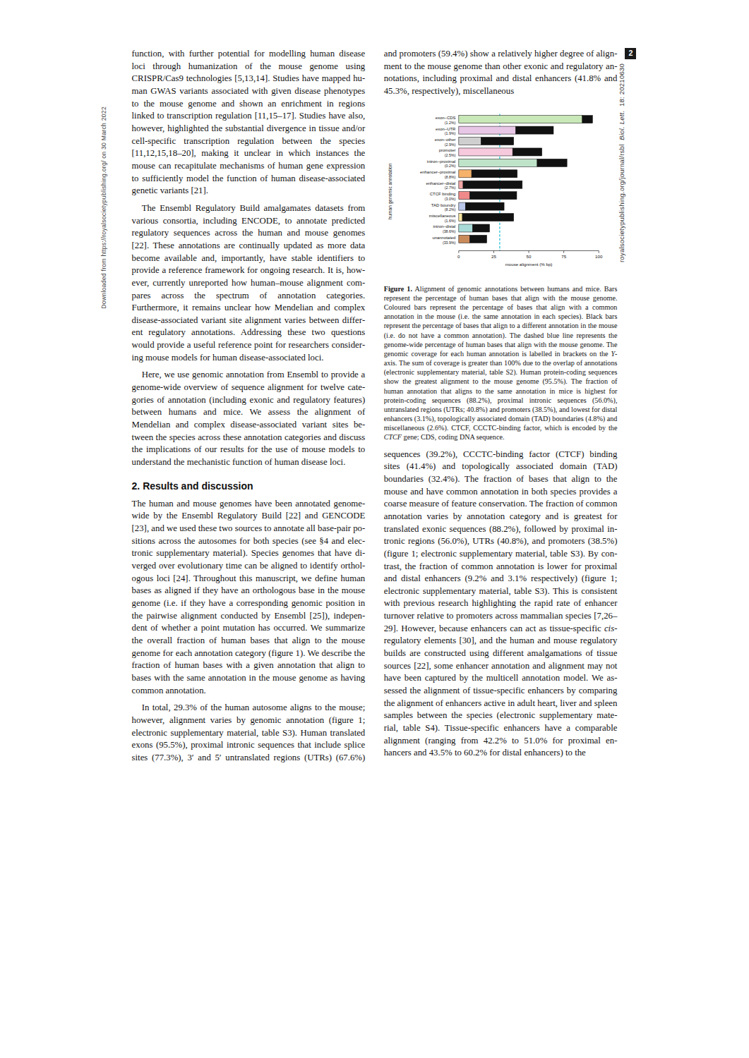2
royalsocietypublishing.org/journal/rsbl Biol. Lett. 18: 20210630
Downloaded from https://royalsocietypublishing.org/ on 30 March 2022
function, with further potential for modelling human disease loci through humanization of the mouse genome using CRISPR/Cas9 technologies [5,13,14]. Studies have mapped human GWAS variants associated with given disease phenotypes to the mouse genome and shown an enrichment in regions linked to transcription regulation [11,15–17]. Studies have also, however, highlighted the substantial divergence in tissue and/or cell-specific transcription regulation between the species [11,12,15,18–20], making it unclear in which instances the mouse can recapitulate mechanisms of human gene expression to sufficiently model the function of human disease-associated genetic variants [21].
The Ensembl Regulatory Build amalgamates datasets from various consortia, including ENCODE, to annotate predicted regulatory sequences across the human and mouse genomes [22]. These annotations are continually updated as more data become available and, importantly, have stable identifiers to provide a reference framework for ongoing research. It is, however, currently unreported how human–mouse alignment compares across the spectrum of annotation categories. Furthermore, it remains unclear how Mendelian and complex disease-associated variant site alignment varies between different regulatory annotations. Addressing these two questions would provide a useful reference point for researchers considering mouse models for human disease-associated loci.
Here, we use genomic annotation from Ensembl to provide a genome-wide overview of sequence alignment for twelve categories of annotation (including exonic and regulatory features) between humans and mice. We assess the alignment of Mendelian and complex disease-associated variant sites between the species across these annotation categories and discuss the implications of our results for the use of mouse models to understand the mechanistic function of human disease loci.
2. Results and discussion
The human and mouse genomes have been annotated genome-wide by the Ensembl Regulatory Build [22] and GENCODE [23], and we used these two sources to annotate all base-pair positions across the autosomes for both species (see §4 and electronic supplementary material). Species genomes that have diverged over evolutionary time can be aligned to identify orthologous loci [24]. Throughout this manuscript, we define human bases as aligned if they have an orthologous base in the mouse genome (i.e. if they have a corresponding genomic position in the pairwise alignment conducted by Ensembl [25]), independent of whether a point mutation has occurred. We summarize the overall fraction of human bases that align to the mouse genome for each annotation category (figure 1). We describe the fraction of human bases with a given annotation that align to bases with the same annotation in the mouse genome as having common annotation.
In total, 29.3% of the human autosome aligns to the mouse; however, alignment varies by genomic annotation (figure 1; electronic supplementary material, table S3). Human translated exons (95.5%), proximal intronic sequences that include splice sites (77.3%), 3′ and 5′ untranslated regions (UTRs) (67.6%) and promoters (59.4%) show a relatively higher degree of alignment to the mouse genome than other exonic and regulatory annotations, including proximal and distal enhancers (41.8% and 45.3%, respectively), miscellaneous
human genomic annotation 0 25 50 75 100 mouse alignment (% bp) exon–CDS (1.2%) exon–UTR (1.9%) exon–other (2.9%) promoter (2.5%) intron–proximal (0.2%) enhancer–proximal (8.8%) enhancer–distal (2.7%) CTCF binding (3.0%) TAD boundry (8.2%) miscellaneous (1.6%) intron–distal (38.6%) unannotated (33.9%)
Figure 1. Alignment of genomic annotations between humans and mice. Bars represent the percentage of human bases that align with the mouse genome. Coloured bars represent the percentage of bases that align with a common annotation in the mouse (i.e. the same annotation in each species). Black bars represent the percentage of bases that align to a different annotation in the mouse (i.e. do not have a common annotation). The dashed blue line represents the genome-wide percentage of human bases that align with the mouse genome. The genomic coverage for each human annotation is labelled in brackets on the Y-axis. The sum of coverage is greater than 100% due to the overlap of annotations (electronic supplementary material, table S2). Human protein-coding sequences show the greatest alignment to the mouse genome (95.5%). The fraction of human annotation that aligns to the same annotation in mice is highest for protein-coding sequences (88.2%), proximal intronic sequences (56.0%), untranslated regions (UTRs; 40.8%) and promoters (38.5%), and lowest for distal enhancers (3.1%), topologically associated domain (TAD) boundaries (4.8%) and miscellaneous (2.6%). CTCF, CCCTC-binding factor, which is encoded by the CTCF gene; CDS, coding DNA sequence.
sequences (39.2%), CCCTC-binding factor (CTCF) binding sites (41.4%) and topologically associated domain (TAD) boundaries (32.4%). The fraction of bases that align to the mouse and have common annotation in both species provides a coarse measure of feature conservation. The fraction of common annotation varies by annotation category and is greatest for translated exonic sequences (88.2%), followed by proximal intronic regions (56.0%), UTRs (40.8%), and promoters (38.5%) (figure 1; electronic supplementary material, table S3). By contrast, the fraction of common annotation is lower for proximal and distal enhancers (9.2% and 3.1% respectively) (figure 1; electronic supplementary material, table S3). This is consistent with previous research highlighting the rapid rate of enhancer turnover relative to promoters across mammalian species [7,26–29]. However, because enhancers can act as tissue-specific cis-regulatory elements [30], and the human and mouse regulatory builds are constructed using different amalgamations of tissue sources [22], some enhancer annotation and alignment may not have been captured by the multicell annotation model. We assessed the alignment of tissue-specific enhancers by comparing the alignment of enhancers active in adult heart, liver and spleen samples between the species (electronic supplementary material, table S4). Tissue-specific enhancers have a comparable alignment (ranging from 42.2% to 51.0% for proximal enhancers and 43.5% to 60.2% for distal enhancers) to the